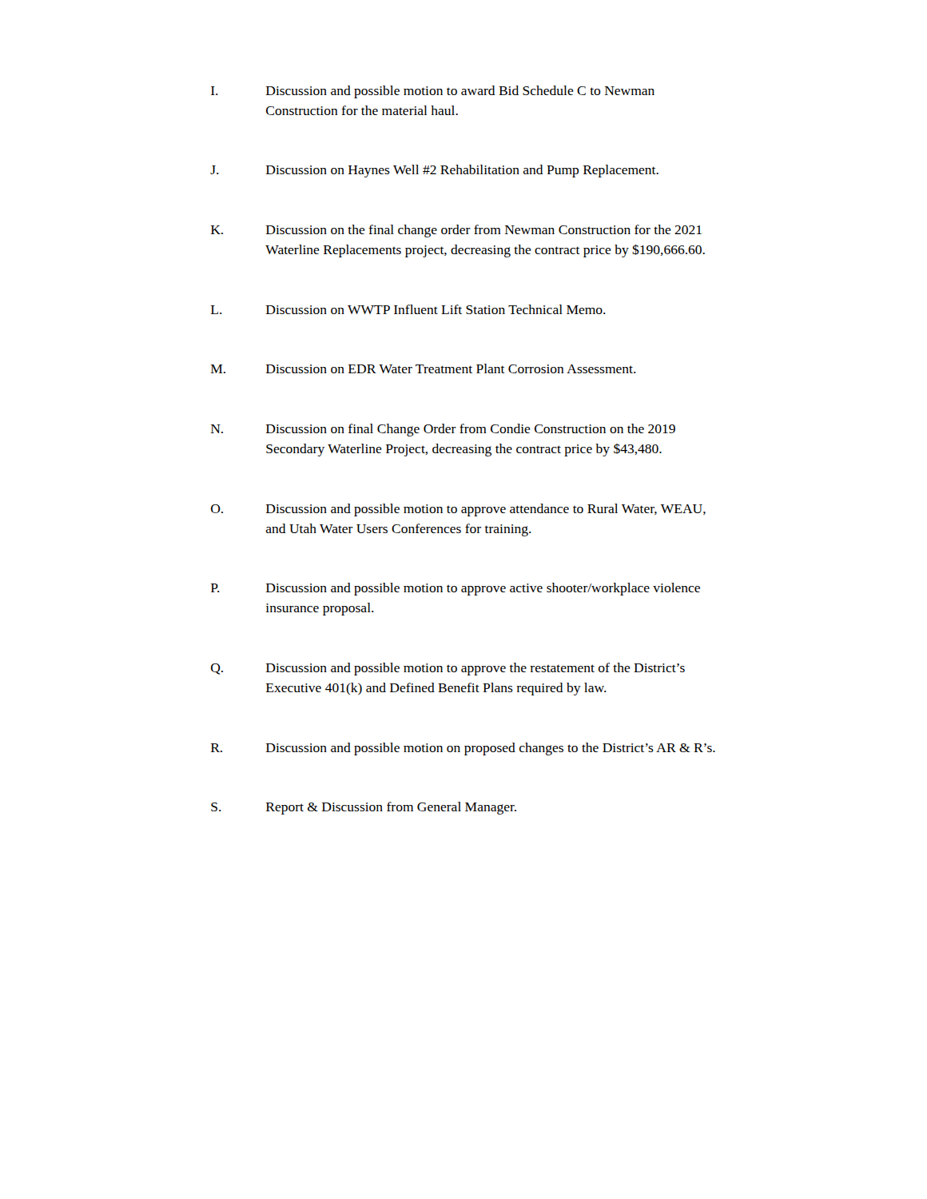I. Discussion and possible motion to award Bid Schedule C to Newman Construction for the material haul.
J. Discussion on Haynes Well #2 Rehabilitation and Pump Replacement.
K. Discussion on the final change order from Newman Construction for the 2021 Waterline Replacements project, decreasing the contract price by $190,666.60.
L. Discussion on WWTP Influent Lift Station Technical Memo.
M. Discussion on EDR Water Treatment Plant Corrosion Assessment.
N. Discussion on final Change Order from Condie Construction on the 2019 Secondary Waterline Project, decreasing the contract price by $43,480.
O. Discussion and possible motion to approve attendance to Rural Water, WEAU, and Utah Water Users Conferences for training.
P. Discussion and possible motion to approve active shooter/workplace violence insurance proposal.
Q. Discussion and possible motion to approve the restatement of the District’s Executive 401(k) and Defined Benefit Plans required by law.
R. Discussion and possible motion on proposed changes to the District’s AR & R’s.
S. Report & Discussion from General Manager.